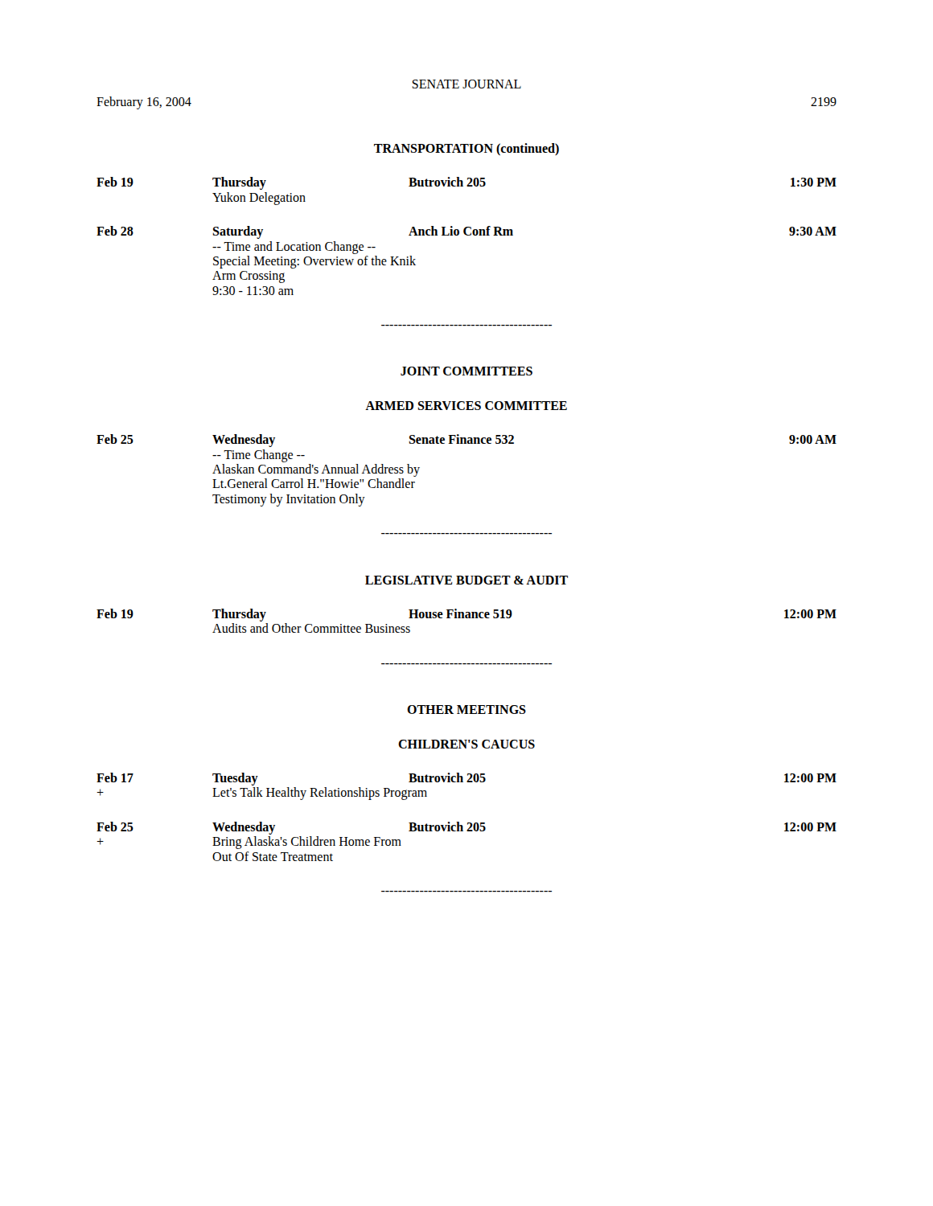SENATE JOURNAL
February 16, 2004 2199
TRANSPORTATION (continued)
| Feb 19 | Thursday | Butrovich 205 | 1:30 PM |
| | Yukon Delegation |
| Feb 28 | Saturday | Anch Lio Conf Rm | 9:30 AM |
| | -- Time and Location Change -- |
| | Special Meeting: Overview of the Knik |
| | Arm Crossing |
| | 9:30 - 11:30 am |
----------------------------------------
JOINT COMMITTEES
ARMED SERVICES COMMITTEE
| Feb 25 | Wednesday | Senate Finance 532 | 9:00 AM |
| | -- Time Change -- |
| | Alaskan Command's Annual Address by |
| | Lt.General Carrol H."Howie" Chandler |
| | Testimony by Invitation Only |
----------------------------------------
LEGISLATIVE BUDGET & AUDIT
| Feb 19 | Thursday | House Finance 519 | 12:00 PM |
| | Audits and Other Committee Business |
----------------------------------------
OTHER MEETINGS
CHILDREN'S CAUCUS
| Feb 17 | Tuesday | Butrovich 205 | 12:00 PM |
| + | Let's Talk Healthy Relationships Program |
| Feb 25 | Wednesday | Butrovich 205 | 12:00 PM |
| + | Bring Alaska's Children Home From |
| | Out Of State Treatment |
----------------------------------------